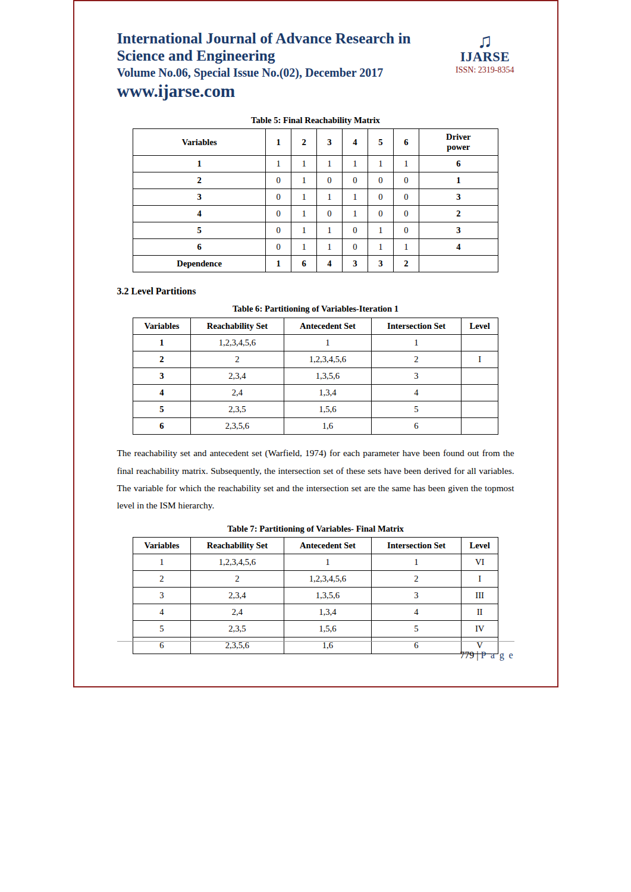♫
IJARSE
ISSN: 2319-8354
International Journal of Advance Research in Science and Engineering
Volume No.06, Special Issue No.(02), December 2017
www.ijarse.com
Table 5: Final Reachability Matrix
| Variables | 1 | 2 | 3 | 4 | 5 | 6 | Driver power |
| --- | --- | --- | --- | --- | --- | --- | --- |
| 1 | 1 | 1 | 1 | 1 | 1 | 1 | 6 |
| 2 | 0 | 1 | 0 | 0 | 0 | 0 | 1 |
| 3 | 0 | 1 | 1 | 1 | 0 | 0 | 3 |
| 4 | 0 | 1 | 0 | 1 | 0 | 0 | 2 |
| 5 | 0 | 1 | 1 | 0 | 1 | 0 | 3 |
| 6 | 0 | 1 | 1 | 0 | 1 | 1 | 4 |
| Dependence | 1 | 6 | 4 | 3 | 3 | 2 | |
3.2 Level Partitions
Table 6: Partitioning of Variables-Iteration 1
| Variables | Reachability Set | Antecedent Set | Intersection Set | Level |
| --- | --- | --- | --- | --- |
| 1 | 1,2,3,4,5,6 | 1 | 1 | |
| 2 | 2 | 1,2,3,4,5,6 | 2 | I |
| 3 | 2,3,4 | 1,3,5,6 | 3 | |
| 4 | 2,4 | 1,3,4 | 4 | |
| 5 | 2,3,5 | 1,5,6 | 5 | |
| 6 | 2,3,5,6 | 1,6 | 6 | |
The reachability set and antecedent set (Warfield, 1974) for each parameter have been found out from the final reachability matrix. Subsequently, the intersection set of these sets have been derived for all variables. The variable for which the reachability set and the intersection set are the same has been given the topmost level in the ISM hierarchy.
Table 7: Partitioning of Variables- Final Matrix
| Variables | Reachability Set | Antecedent Set | Intersection Set | Level |
| --- | --- | --- | --- | --- |
| 1 | 1,2,3,4,5,6 | 1 | 1 | VI |
| 2 | 2 | 1,2,3,4,5,6 | 2 | I |
| 3 | 2,3,4 | 1,3,5,6 | 3 | III |
| 4 | 2,4 | 1,3,4 | 4 | II |
| 5 | 2,3,5 | 1,5,6 | 5 | IV |
| 6 | 2,3,5,6 | 1,6 | 6 | V |
779 | P a g e